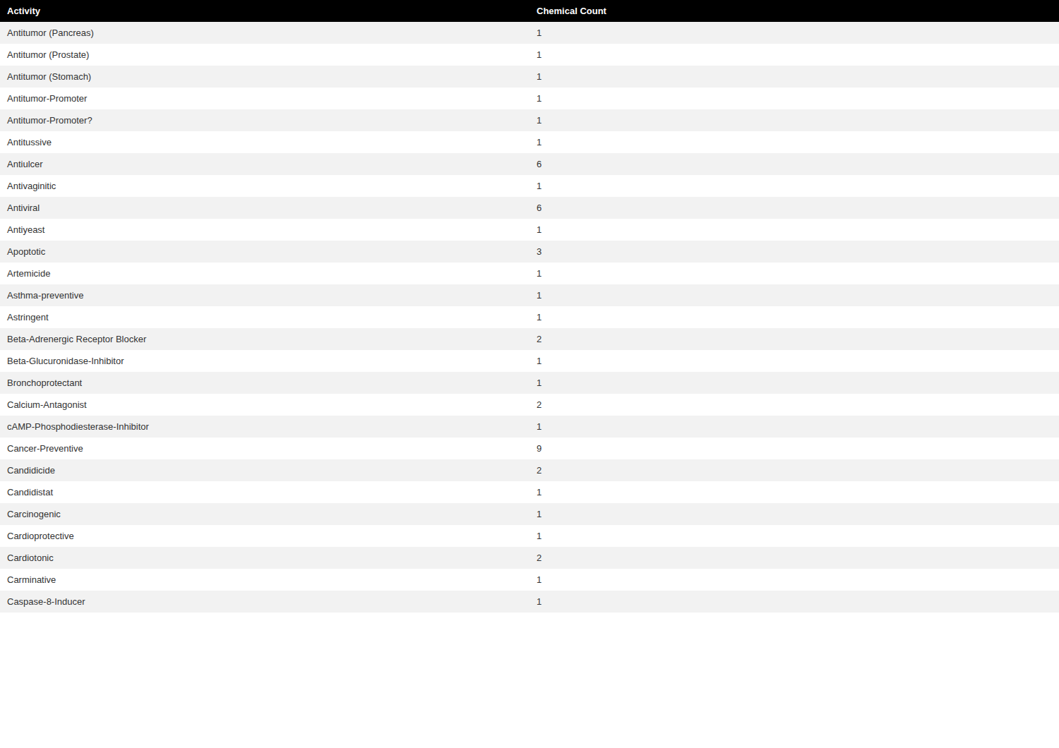| Activity | Chemical Count |
| --- | --- |
| Antitumor (Pancreas) | 1 |
| Antitumor (Prostate) | 1 |
| Antitumor (Stomach) | 1 |
| Antitumor-Promoter | 1 |
| Antitumor-Promoter? | 1 |
| Antitussive | 1 |
| Antiulcer | 6 |
| Antivaginitic | 1 |
| Antiviral | 6 |
| Antiyeast | 1 |
| Apoptotic | 3 |
| Artemicide | 1 |
| Asthma-preventive | 1 |
| Astringent | 1 |
| Beta-Adrenergic Receptor Blocker | 2 |
| Beta-Glucuronidase-Inhibitor | 1 |
| Bronchoprotectant | 1 |
| Calcium-Antagonist | 2 |
| cAMP-Phosphodiesterase-Inhibitor | 1 |
| Cancer-Preventive | 9 |
| Candidicide | 2 |
| Candidistat | 1 |
| Carcinogenic | 1 |
| Cardioprotective | 1 |
| Cardiotonic | 2 |
| Carminative | 1 |
| Caspase-8-Inducer | 1 |